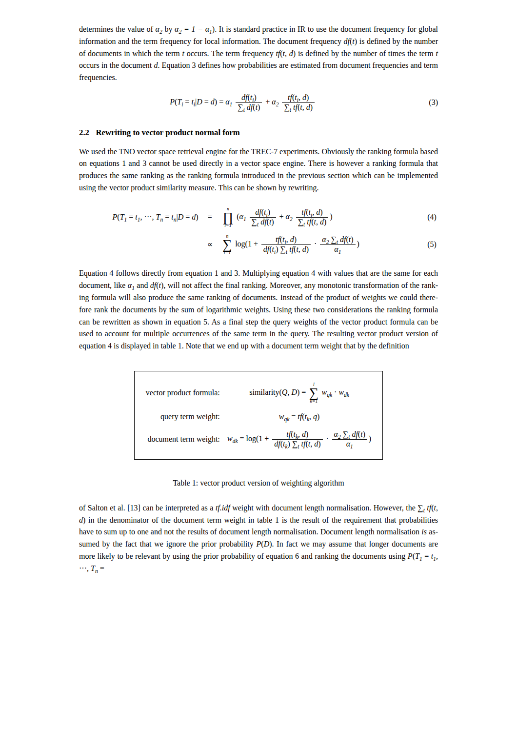determines the value of α2 by α2 = 1 − α1). It is standard practice in IR to use the document frequency for global information and the term frequency for local information. The document frequency df(t) is defined by the number of documents in which the term t occurs. The term frequency tf(t, d) is defined by the number of times the term t occurs in the document d. Equation 3 defines how probabilities are estimated from document frequencies and term frequencies.
P(Ti = ti|D = d) = α1 df(ti) ∑t df(t) + α2 tf(ti, d) ∑t tf(t, d)
(3)
2.2 Rewriting to vector product normal form
We used the TNO vector space retrieval engine for the TREC-7 experiments. Obviously the ranking formula based on equations 1 and 3 cannot be used directly in a vector space engine. There is however a ranking formula that produces the same ranking as the ranking formula introduced in the previous section which can be implemented using the vector product similarity measure. This can be shown by rewriting.
| P ( T 1 = t 1 , ···, T n = t n / D = d ) | = | n ∏ i=1 ( α 1 df ( t i ) ∑ t df ( t ) + α 2 tf ( t i , d ) ∑ t tf ( t , d ) ) | (4) |
| | ∝ | n ∑ i=1 log(1 + tf ( t i , d ) df ( t i ) ∑ t tf ( t , d ) · α 2 ∑ t df ( t ) α 1 ) | (5) |
Equation 4 follows directly from equation 1 and 3. Multiplying equation 4 with values that are the same for each document, like α1 and df(t), will not affect the final ranking. Moreover, any monotonic transformation of the ranking formula will also produce the same ranking of documents. Instead of the product of weights we could therefore rank the documents by the sum of logarithmic weights. Using these two considerations the ranking formula can be rewritten as shown in equation 5. As a final step the query weights of the vector product formula can be used to account for multiple occurrences of the same term in the query. The resulting vector product version of equation 4 is displayed in table 1. Note that we end up with a document term weight that by the definition
| vector product formula: | similarity( Q , D ) = l ∑ k=1 w qk · w dk |
| query term weight: | w qk = tf ( t k , q ) |
| document term weight: | w dk = log(1 + tf ( t k , d ) df ( t k ) ∑ t tf ( t , d ) · α 2 ∑ t df ( t ) α 1 ) |
Table 1: vector product version of weighting algorithm
of Salton et al. [13] can be interpreted as a tf.idf weight with document length normalisation. However, the ∑t tf(t, d) in the denominator of the document term weight in table 1 is the result of the requirement that probabilities have to sum up to one and not the results of document length normalisation. Document length normalisation is assumed by the fact that we ignore the prior probability P(D). In fact we may assume that longer documents are more likely to be relevant by using the prior probability of equation 6 and ranking the documents using P(T1 = t1, ···, Tn =